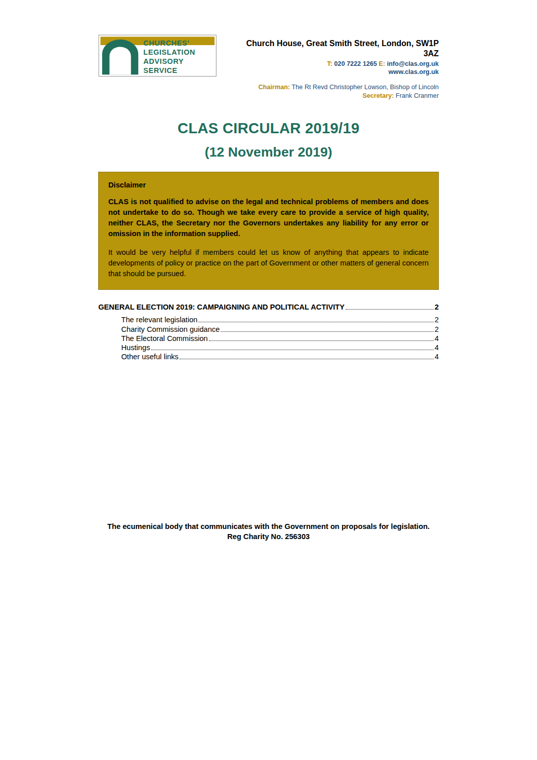CHURCHES' LEGISLATION ADVISORY SERVICE
Church House, Great Smith Street, London, SW1P 3AZ
T: 020 7222 1265 E: info@clas.org.uk
www.clas.org.uk
Chairman: The Rt Revd Christopher Lowson, Bishop of Lincoln
Secretary: Frank Cranmer
CLAS CIRCULAR 2019/19
(12 November 2019)
Disclaimer
CLAS is not qualified to advise on the legal and technical problems of members and does not undertake to do so. Though we take every care to provide a service of high quality, neither CLAS, the Secretary nor the Governors undertakes any liability for any error or omission in the information supplied.
It would be very helpful if members could let us know of anything that appears to indicate developments of policy or practice on the part of Government or other matters of general concern that should be pursued.
GENERAL ELECTION 2019: CAMPAIGNING AND POLITICAL ACTIVITY 2
The relevant legislation 2
Charity Commission guidance 2
The Electoral Commission 4
Hustings 4
Other useful links 4
The ecumenical body that communicates with the Government on proposals for legislation.
Reg Charity No. 256303